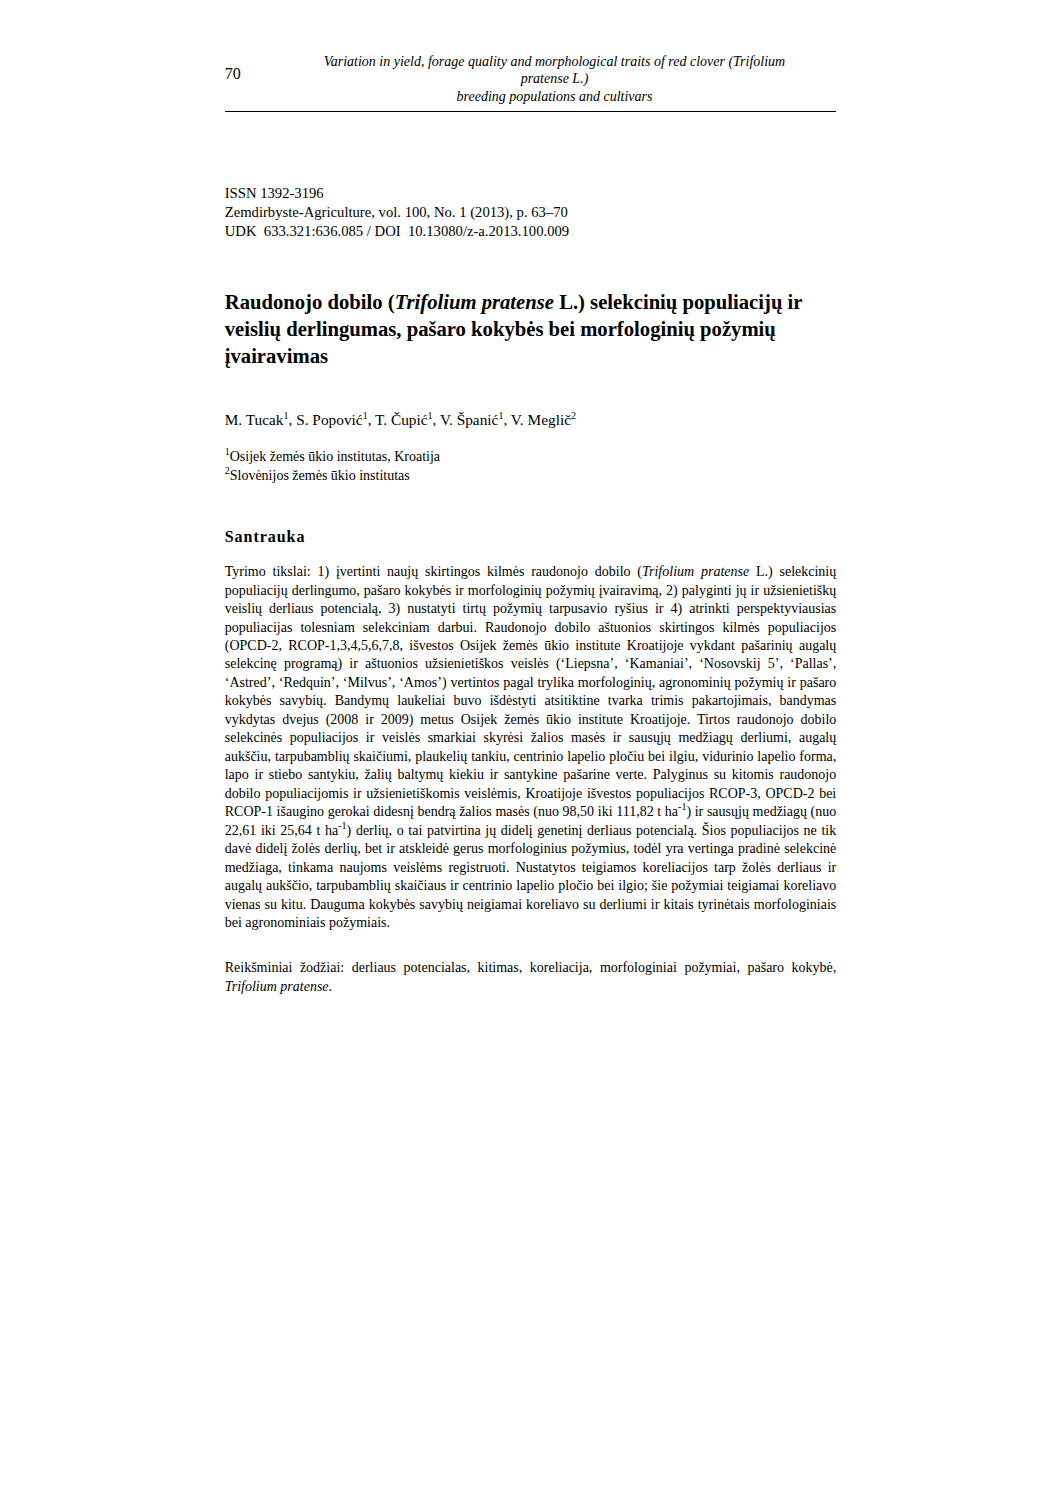70
Variation in yield, forage quality and morphological traits of red clover (Trifolium pratense L.)
breeding populations and cultivars
ISSN 1392-3196
Zemdirbyste-Agriculture, vol. 100, No. 1 (2013), p. 63–70
UDK 633.321:636.085 / DOI 10.13080/z-a.2013.100.009
Raudonojo dobilo (Trifolium pratense L.) selekcinių populiacijų ir veislių derlingumas, pašaro kokybės bei morfologinių požymių įvairavimas
M. Tucak1, S. Popović1, T. Čupić1, V. Španić1, V. Meglič2
1Osijek žemės ūkio institutas, Kroatija
2Slovėnijos žemės ūkio institutas
Santrauka
Tyrimo tikslai: 1) įvertinti naujų skirtingos kilmės raudonojo dobilo (Trifolium pratense L.) selekcinių populiacijų derlingumo, pašaro kokybės ir morfologinių požymių įvairavimą, 2) palyginti jų ir užsienietiškų veislių derliaus potencialą, 3) nustatyti tirtų požymių tarpusavio ryšius ir 4) atrinkti perspektyviausias populiacijas tolesniam selekciniam darbui. Raudonojo dobilo aštuonios skirtingos kilmės populiacijos (OPCD-2, RCOP-1,3,4,5,6,7,8, išvestos Osijek žemės ūkio institute Kroatijoje vykdant pašarinių augalų selekcinę programą) ir aštuonios užsienietiškos veislės (‘Liepsna’, ‘Kamaniai’, ‘Nosovskij 5’, ‘Pallas’, ‘Astred’, ‘Redquin’, ‘Milvus’, ‘Amos’) vertintos pagal trylika morfologinių, agronominių požymių ir pašaro kokybės savybių. Bandymų laukeliai buvo išdėstyti atsitiktine tvarka trimis pakartojimais, bandymas vykdytas dvejus (2008 ir 2009) metus Osijek žemės ūkio institute Kroatijoje. Tirtos raudonojo dobilo selekcinės populiacijos ir veislės smarkiai skyrėsi žalios masės ir sausųjų medžiagų derliumi, augalų aukščiu, tarpubamblių skaičiumi, plaukelių tankiu, centrinio lapelio pločiu bei ilgiu, vidurinio lapelio forma, lapo ir stiebo santykiu, žalių baltymų kiekiu ir santykine pašarine verte. Palyginus su kitomis raudonojo dobilo populiacijomis ir užsienietiškomis veislėmis, Kroatijoje išvestos populiacijos RCOP-3, OPCD-2 bei RCOP-1 išaugino gerokai didesnį bendrą žalios masės (nuo 98,50 iki 111,82 t ha-1) ir sausųjų medžiagų (nuo 22,61 iki 25,64 t ha-1) derlių, o tai patvirtina jų didelį genetinį derliaus potencialą. Šios populiacijos ne tik davė didelį žolės derlių, bet ir atskleidė gerus morfologinius požymius, todėl yra vertinga pradinė selekcinė medžiaga, tinkama naujoms veislėms registruoti. Nustatytos teigiamos koreliacijos tarp žolės derliaus ir augalų aukščio, tarpubamblių skaičiaus ir centrinio lapelio pločio bei ilgio; šie požymiai teigiamai koreliavo vienas su kitu. Dauguma kokybės savybių neigiamai koreliavo su derliumi ir kitais tyrinėtais morfologiniais bei agronominiais požymiais.
Reikšminiai žodžiai: derliaus potencialas, kitimas, koreliacija, morfologiniai požymiai, pašaro kokybė, Trifolium pratense.